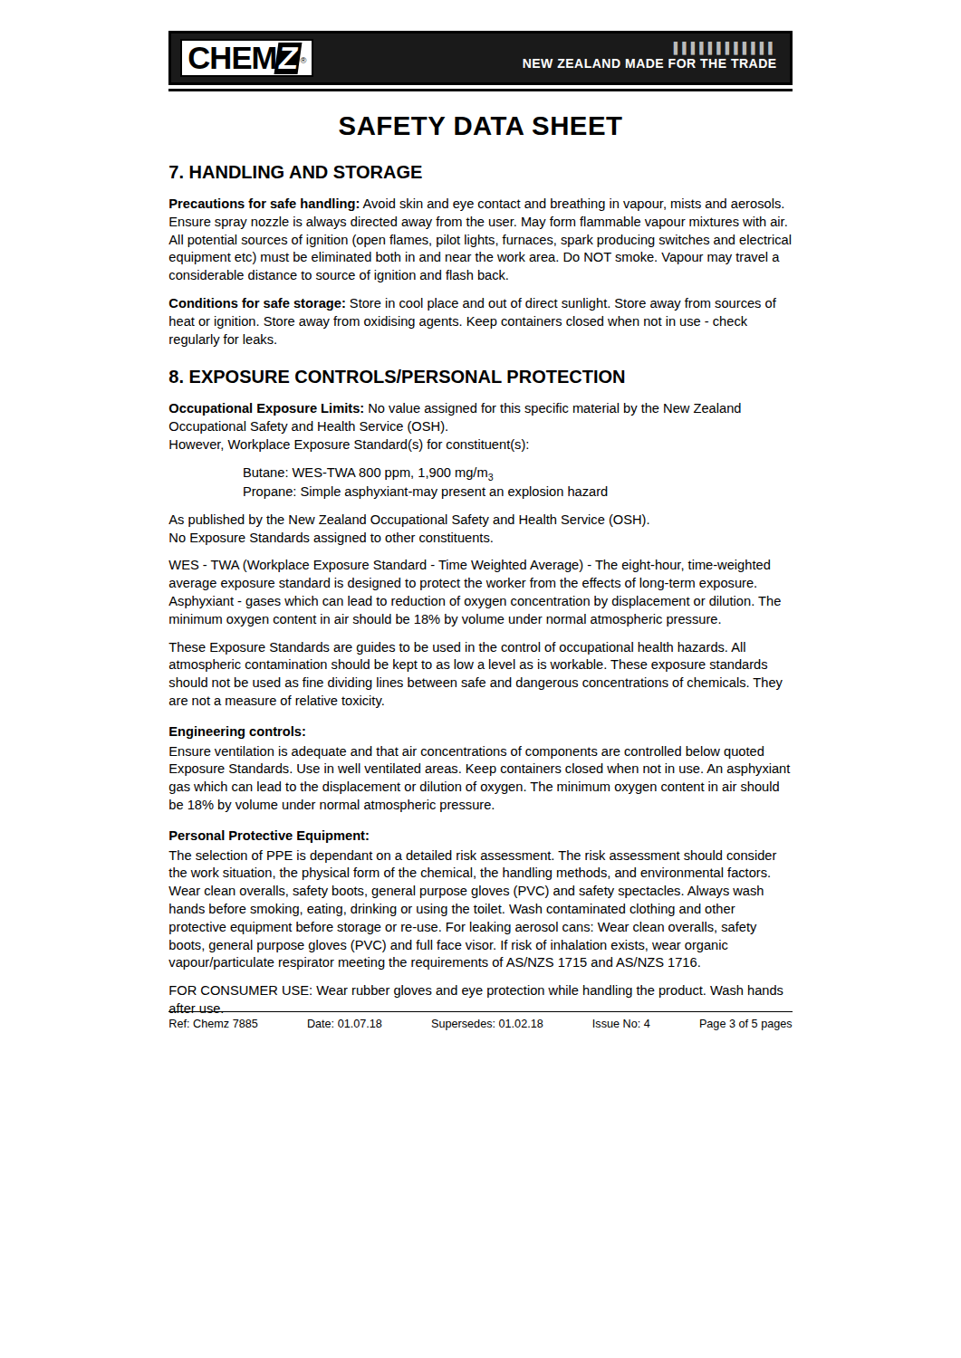CHEMZ®
▌▌▌▌▌▌▌▌▌▌▌▌ NEW ZEALAND MADE FOR THE TRADE
SAFETY DATA SHEET
7. HANDLING AND STORAGE
Precautions for safe handling: Avoid skin and eye contact and breathing in vapour, mists and aerosols. Ensure spray nozzle is always directed away from the user. May form flammable vapour mixtures with air. All potential sources of ignition (open flames, pilot lights, furnaces, spark producing switches and electrical equipment etc) must be eliminated both in and near the work area. Do NOT smoke. Vapour may travel a considerable distance to source of ignition and flash back.
Conditions for safe storage: Store in cool place and out of direct sunlight. Store away from sources of heat or ignition. Store away from oxidising agents. Keep containers closed when not in use - check regularly for leaks.
8. EXPOSURE CONTROLS/PERSONAL PROTECTION
Occupational Exposure Limits: No value assigned for this specific material by the New Zealand Occupational Safety and Health Service (OSH).
However, Workplace Exposure Standard(s) for constituent(s):
Butane: WES-TWA 800 ppm, 1,900 mg/m3
Propane: Simple asphyxiant-may present an explosion hazard
As published by the New Zealand Occupational Safety and Health Service (OSH).
No Exposure Standards assigned to other constituents.
WES - TWA (Workplace Exposure Standard - Time Weighted Average) - The eight-hour, time-weighted average exposure standard is designed to protect the worker from the effects of long-term exposure.
Asphyxiant - gases which can lead to reduction of oxygen concentration by displacement or dilution. The minimum oxygen content in air should be 18% by volume under normal atmospheric pressure.
These Exposure Standards are guides to be used in the control of occupational health hazards. All atmospheric contamination should be kept to as low a level as is workable. These exposure standards should not be used as fine dividing lines between safe and dangerous concentrations of chemicals. They are not a measure of relative toxicity.
Engineering controls:
Ensure ventilation is adequate and that air concentrations of components are controlled below quoted Exposure Standards. Use in well ventilated areas. Keep containers closed when not in use. An asphyxiant gas which can lead to the displacement or dilution of oxygen. The minimum oxygen content in air should be 18% by volume under normal atmospheric pressure.
Personal Protective Equipment:
The selection of PPE is dependant on a detailed risk assessment. The risk assessment should consider the work situation, the physical form of the chemical, the handling methods, and environmental factors.
Wear clean overalls, safety boots, general purpose gloves (PVC) and safety spectacles. Always wash hands before smoking, eating, drinking or using the toilet. Wash contaminated clothing and other protective equipment before storage or re-use. For leaking aerosol cans: Wear clean overalls, safety boots, general purpose gloves (PVC) and full face visor. If risk of inhalation exists, wear organic vapour/particulate respirator meeting the requirements of AS/NZS 1715 and AS/NZS 1716.
FOR CONSUMER USE: Wear rubber gloves and eye protection while handling the product. Wash hands after use.
Ref: Chemz 7885 Date: 01.07.18 Supersedes: 01.02.18 Issue No: 4 Page 3 of 5 pages